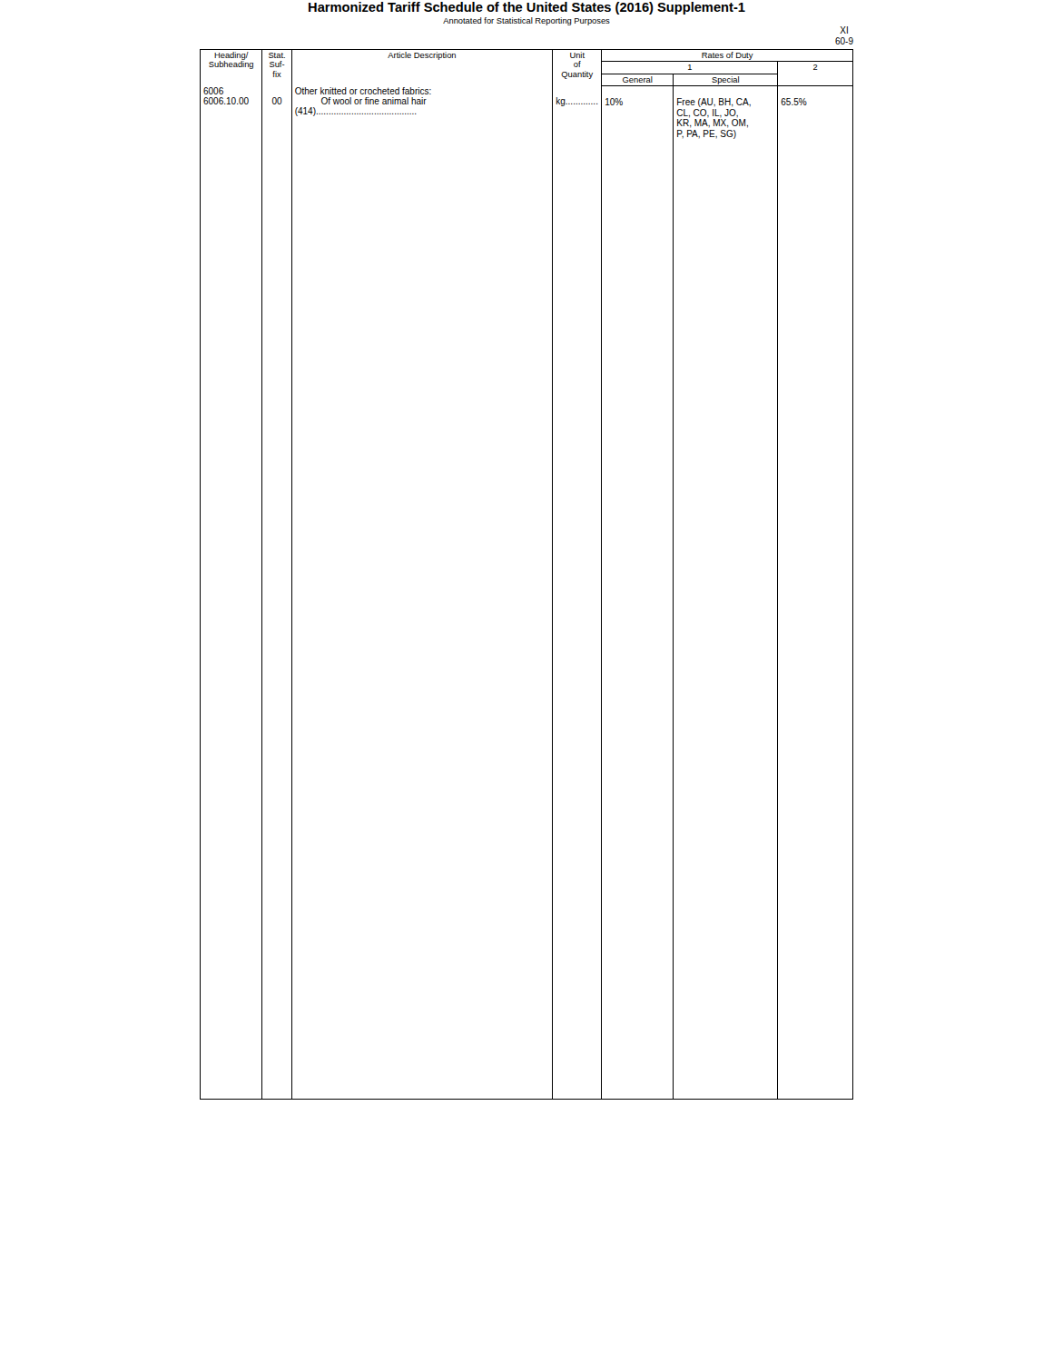Harmonized Tariff Schedule of the United States (2016) Supplement-1
Annotated for Statistical Reporting Purposes
XI
60-9
| Heading/ Subheading | Stat. Suf- fix | Article Description | Unit of Quantity | Rates of Duty |
| --- | --- | --- | --- | --- |
| 1 | 2 |
| General | Special |
| 6006 6006.10.00 | 00 | Other knitted or crocheted fabrics: Of wool or fine animal hair (414) ........................................ | kg ............. | 10% | Free (AU, BH, CA, CL, CO, IL, JO, KR, MA, MX, OM, P, PA, PE, SG) | 65.5% |